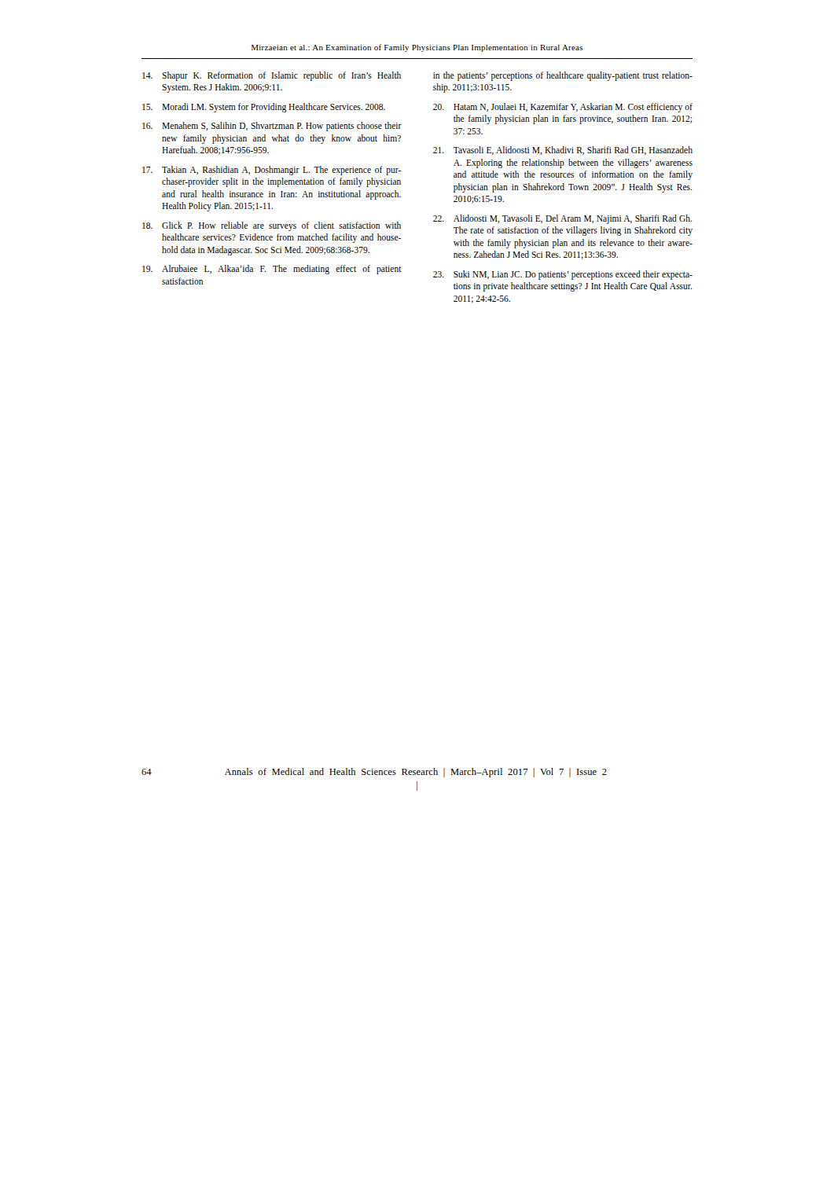Mirzaeian et al.: An Examination of Family Physicians Plan Implementation in Rural Areas
14. Shapur K. Reformation of Islamic republic of Iran’s Health System. Res J Hakim. 2006;9:11.
15. Moradi LM. System for Providing Healthcare Services. 2008.
16. Menahem S, Salihin D, Shvartzman P. How patients choose their new family physician and what do they know about him? Harefuah. 2008;147:956-959.
17. Takian A, Rashidian A, Doshmangir L. The experience of purchaser-provider split in the implementation of family physician and rural health insurance in Iran: An institutional approach. Health Policy Plan. 2015;1-11.
18. Glick P. How reliable are surveys of client satisfaction with healthcare services? Evidence from matched facility and household data in Madagascar. Soc Sci Med. 2009;68:368-379.
19. Alrubaiee L, Alkaa’ida F. The mediating effect of patient satisfaction
in the patients’ perceptions of healthcare quality-patient trust relationship. 2011;3:103-115.
20. Hatam N, Joulaei H, Kazemifar Y, Askarian M. Cost efficiency of the family physician plan in fars province, southern Iran. 2012; 37: 253.
21. Tavasoli E, Alidoosti M, Khadivi R, Sharifi Rad GH, Hasanzadeh A. Exploring the relationship between the villagers’ awareness and attitude with the resources of information on the family physician plan in Shahrekord Town 2009”. J Health Syst Res. 2010;6:15-19.
22. Alidoosti M, Tavasoli E, Del Aram M, Najimi A, Sharifi Rad Gh. The rate of satisfaction of the villagers living in Shahrekord city with the family physician plan and its relevance to their awareness. Zahedan J Med Sci Res. 2011;13:36-39.
23. Suki NM, Lian JC. Do patients’ perceptions exceed their expectations in private healthcare settings? J Int Health Care Qual Assur. 2011; 24:42-56.
64
Annals of Medical and Health Sciences Research | March–April 2017 | Vol 7 | Issue 2 |